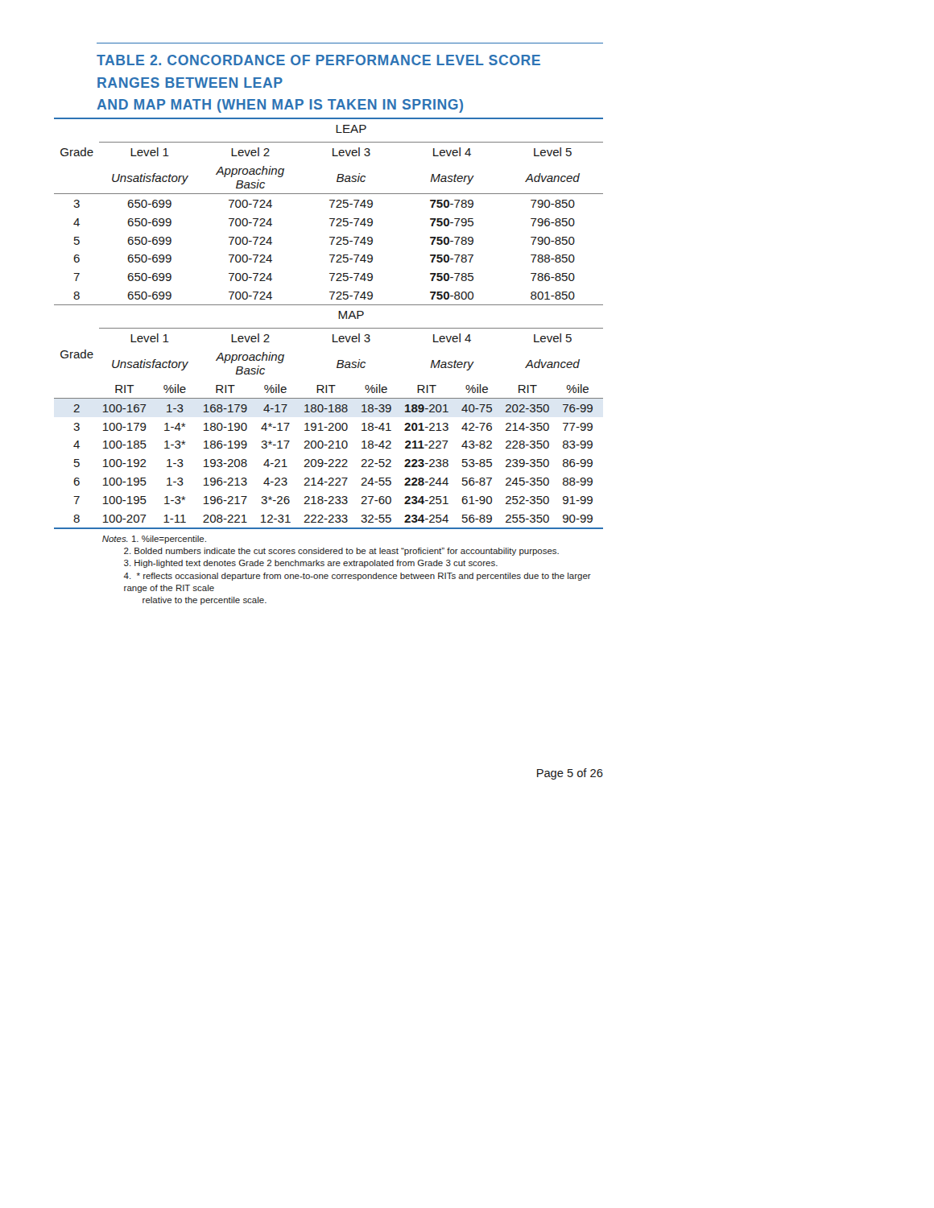Table 2. Concordance of Performance Level Score Ranges Between LEAP
and MAP Math (When MAP is Taken in Spring)
| | LEAP |
| Grade | Level 1 | Level 2 | Level 3 | Level 4 | Level 5 |
| | Unsatisfactory | Approaching Basic | Basic | Mastery | Advanced |
| 3 | 650-699 | 700-724 | 725-749 | 750 -789 | 790-850 |
| 4 | 650-699 | 700-724 | 725-749 | 750 -795 | 796-850 |
| 5 | 650-699 | 700-724 | 725-749 | 750 -789 | 790-850 |
| 6 | 650-699 | 700-724 | 725-749 | 750 -787 | 788-850 |
| 7 | 650-699 | 700-724 | 725-749 | 750 -785 | 786-850 |
| 8 | 650-699 | 700-724 | 725-749 | 750 -800 | 801-850 |
| | MAP |
| Grade | Level 1 | Level 2 | Level 3 | Level 4 | Level 5 |
| Unsatisfactory | Approaching Basic | Basic | Mastery | Advanced |
| | RIT | %ile | RIT | %ile | RIT | %ile | RIT | %ile | RIT | %ile |
| 2 | 100-167 | 1-3 | 168-179 | 4-17 | 180-188 | 18-39 | 189 -201 | 40-75 | 202-350 | 76-99 |
| 3 | 100-179 | 1-4* | 180-190 | 4*-17 | 191-200 | 18-41 | 201 -213 | 42-76 | 214-350 | 77-99 |
| 4 | 100-185 | 1-3* | 186-199 | 3*-17 | 200-210 | 18-42 | 211 -227 | 43-82 | 228-350 | 83-99 |
| 5 | 100-192 | 1-3 | 193-208 | 4-21 | 209-222 | 22-52 | 223 -238 | 53-85 | 239-350 | 86-99 |
| 6 | 100-195 | 1-3 | 196-213 | 4-23 | 214-227 | 24-55 | 228 -244 | 56-87 | 245-350 | 88-99 |
| 7 | 100-195 | 1-3* | 196-217 | 3*-26 | 218-233 | 27-60 | 234 -251 | 61-90 | 252-350 | 91-99 |
| 8 | 100-207 | 1-11 | 208-221 | 12-31 | 222-233 | 32-55 | 234 -254 | 56-89 | 255-350 | 90-99 |
Notes. 1. %ile=percentile.
2. Bolded numbers indicate the cut scores considered to be at least “proficient” for accountability purposes.
3. High-lighted text denotes Grade 2 benchmarks are extrapolated from Grade 3 cut scores.
4. * reflects occasional departure from one-to-one correspondence between RITs and percentiles due to the larger range of the RIT scale relative to the percentile scale.
Page 5 of 26